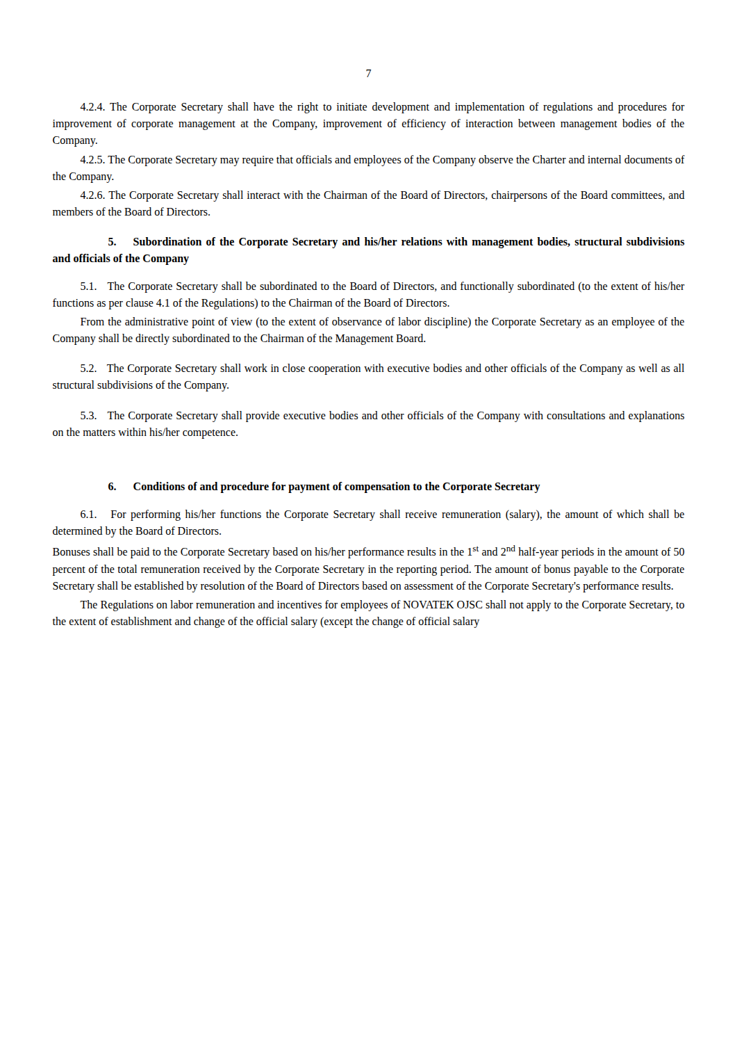7
4.2.4. The Corporate Secretary shall have the right to initiate development and implementation of regulations and procedures for improvement of corporate management at the Company, improvement of efficiency of interaction between management bodies of the Company.
4.2.5. The Corporate Secretary may require that officials and employees of the Company observe the Charter and internal documents of the Company.
4.2.6. The Corporate Secretary shall interact with the Chairman of the Board of Directors, chairpersons of the Board committees, and members of the Board of Directors.
5. Subordination of the Corporate Secretary and his/her relations with management bodies, structural subdivisions and officials of the Company
5.1. The Corporate Secretary shall be subordinated to the Board of Directors, and functionally subordinated (to the extent of his/her functions as per clause 4.1 of the Regulations) to the Chairman of the Board of Directors.
From the administrative point of view (to the extent of observance of labor discipline) the Corporate Secretary as an employee of the Company shall be directly subordinated to the Chairman of the Management Board.
5.2. The Corporate Secretary shall work in close cooperation with executive bodies and other officials of the Company as well as all structural subdivisions of the Company.
5.3. The Corporate Secretary shall provide executive bodies and other officials of the Company with consultations and explanations on the matters within his/her competence.
6. Conditions of and procedure for payment of compensation to the Corporate Secretary
6.1. For performing his/her functions the Corporate Secretary shall receive remuneration (salary), the amount of which shall be determined by the Board of Directors.
Bonuses shall be paid to the Corporate Secretary based on his/her performance results in the 1st and 2nd half-year periods in the amount of 50 percent of the total remuneration received by the Corporate Secretary in the reporting period. The amount of bonus payable to the Corporate Secretary shall be established by resolution of the Board of Directors based on assessment of the Corporate Secretary's performance results.
The Regulations on labor remuneration and incentives for employees of NOVATEK OJSC shall not apply to the Corporate Secretary, to the extent of establishment and change of the official salary (except the change of official salary